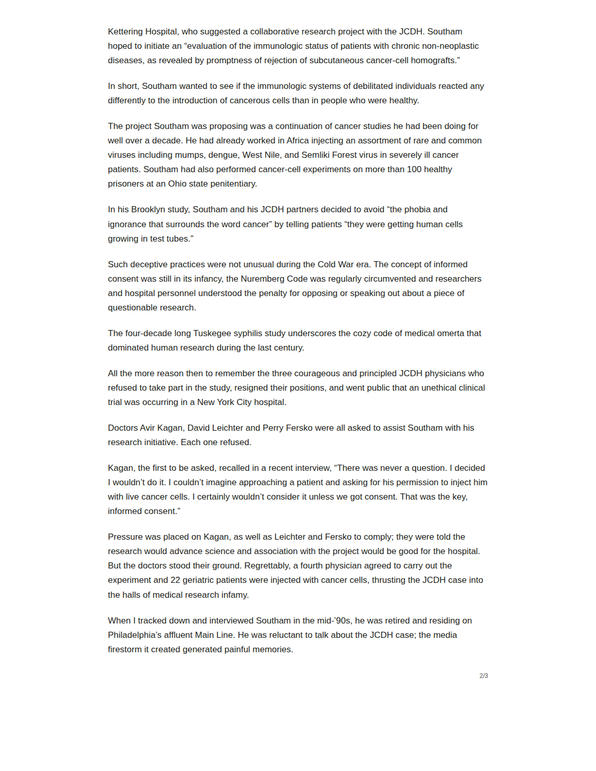Kettering Hospital, who suggested a collaborative research project with the JCDH. Southam hoped to initiate an “evaluation of the immunologic status of patients with chronic non-neoplastic diseases, as revealed by promptness of rejection of subcutaneous cancer-cell homografts.”
In short, Southam wanted to see if the immunologic systems of debilitated individuals reacted any differently to the introduction of cancerous cells than in people who were healthy.
The project Southam was proposing was a continuation of cancer studies he had been doing for well over a decade. He had already worked in Africa injecting an assortment of rare and common viruses including mumps, dengue, West Nile, and Semliki Forest virus in severely ill cancer patients. Southam had also performed cancer-cell experiments on more than 100 healthy prisoners at an Ohio state penitentiary.
In his Brooklyn study, Southam and his JCDH partners decided to avoid “the phobia and ignorance that surrounds the word cancer” by telling patients “they were getting human cells growing in test tubes.”
Such deceptive practices were not unusual during the Cold War era. The concept of informed consent was still in its infancy, the Nuremberg Code was regularly circumvented and researchers and hospital personnel understood the penalty for opposing or speaking out about a piece of questionable research.
The four-decade long Tuskegee syphilis study underscores the cozy code of medical omerta that dominated human research during the last century.
All the more reason then to remember the three courageous and principled JCDH physicians who refused to take part in the study, resigned their positions, and went public that an unethical clinical trial was occurring in a New York City hospital.
Doctors Avir Kagan, David Leichter and Perry Fersko were all asked to assist Southam with his research initiative. Each one refused.
Kagan, the first to be asked, recalled in a recent interview, “There was never a question. I decided I wouldn’t do it. I couldn’t imagine approaching a patient and asking for his permission to inject him with live cancer cells. I certainly wouldn’t consider it unless we got consent. That was the key, informed consent.”
Pressure was placed on Kagan, as well as Leichter and Fersko to comply; they were told the research would advance science and association with the project would be good for the hospital. But the doctors stood their ground. Regrettably, a fourth physician agreed to carry out the experiment and 22 geriatric patients were injected with cancer cells, thrusting the JCDH case into the halls of medical research infamy.
When I tracked down and interviewed Southam in the mid-’90s, he was retired and residing on Philadelphia’s affluent Main Line. He was reluctant to talk about the JCDH case; the media firestorm it created generated painful memories.
2/3